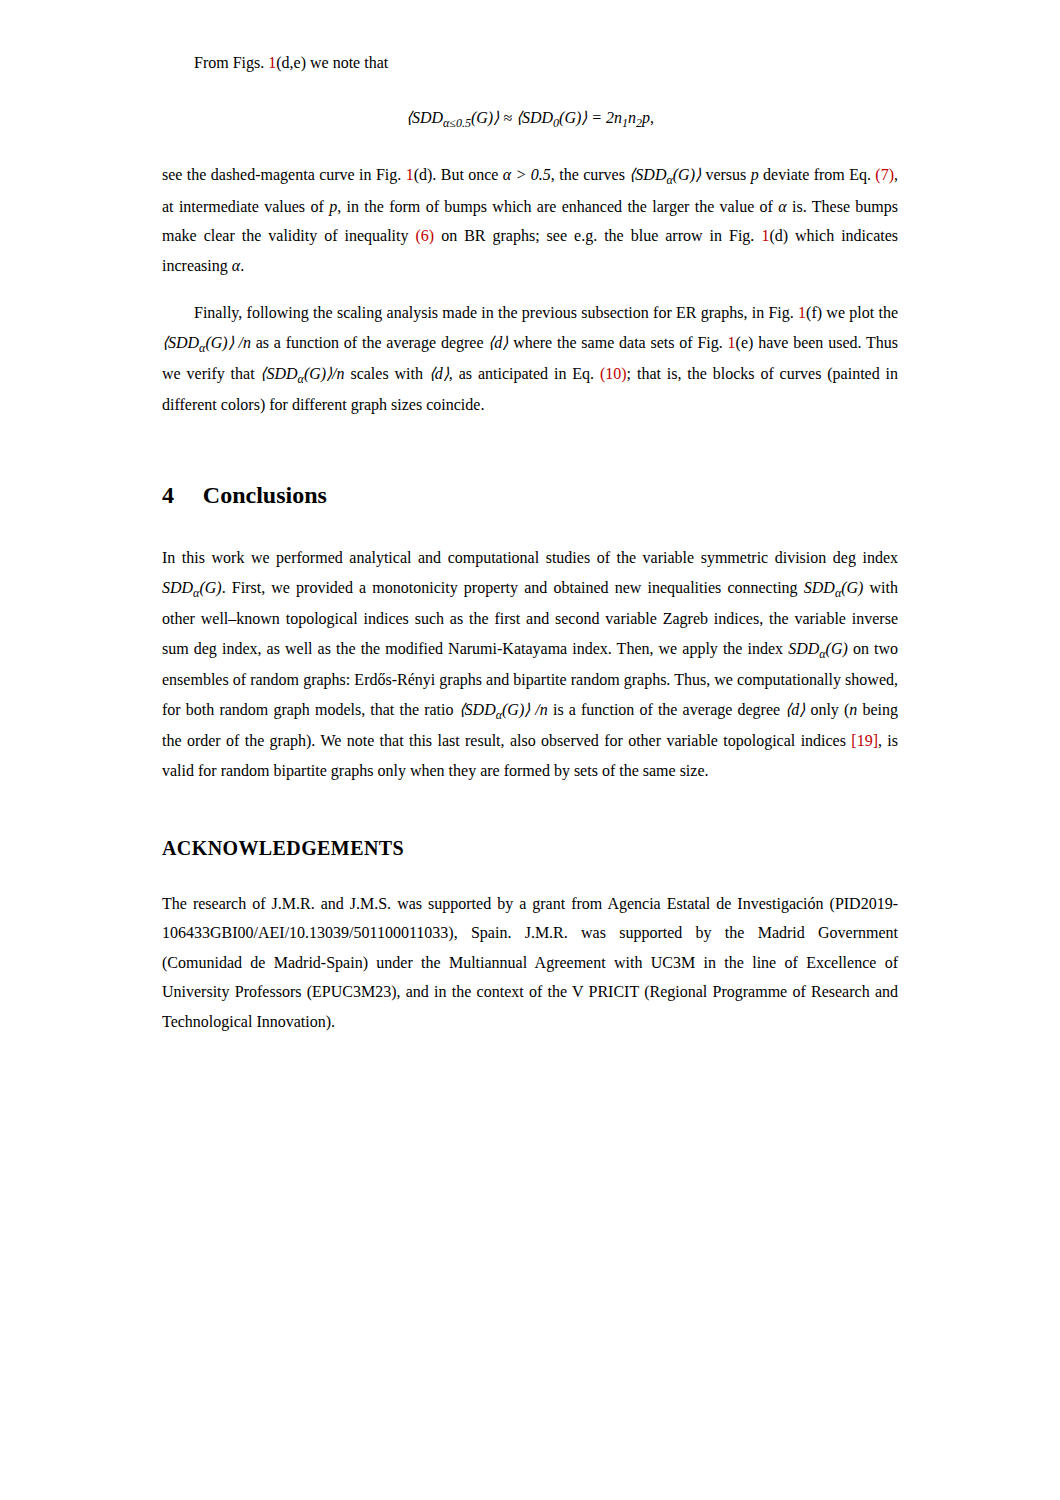From Figs. 1(d,e) we note that
⟨SDDα≤0.5(G)⟩ ≈ ⟨SDD0(G)⟩ = 2n1n2p,
see the dashed-magenta curve in Fig. 1(d). But once α > 0.5, the curves ⟨SDDα(G)⟩ versus p deviate from Eq. (7), at intermediate values of p, in the form of bumps which are enhanced the larger the value of α is. These bumps make clear the validity of inequality (6) on BR graphs; see e.g. the blue arrow in Fig. 1(d) which indicates increasing α.
Finally, following the scaling analysis made in the previous subsection for ER graphs, in Fig. 1(f) we plot the ⟨SDDα(G)⟩ /n as a function of the average degree ⟨d⟩ where the same data sets of Fig. 1(e) have been used. Thus we verify that ⟨SDDα(G)⟩/n scales with ⟨d⟩, as anticipated in Eq. (10); that is, the blocks of curves (painted in different colors) for different graph sizes coincide.
4 Conclusions
In this work we performed analytical and computational studies of the variable symmetric division deg index SDDα(G). First, we provided a monotonicity property and obtained new inequalities connecting SDDα(G) with other well–known topological indices such as the first and second variable Zagreb indices, the variable inverse sum deg index, as well as the the modified Narumi-Katayama index. Then, we apply the index SDDα(G) on two ensembles of random graphs: Erdős-Rényi graphs and bipartite random graphs. Thus, we computationally showed, for both random graph models, that the ratio ⟨SDDα(G)⟩ /n is a function of the average degree ⟨d⟩ only (n being the order of the graph). We note that this last result, also observed for other variable topological indices [19], is valid for random bipartite graphs only when they are formed by sets of the same size.
ACKNOWLEDGEMENTS
The research of J.M.R. and J.M.S. was supported by a grant from Agencia Estatal de Investigación (PID2019-106433GBI00/AEI/10.13039/501100011033), Spain. J.M.R. was supported by the Madrid Government (Comunidad de Madrid-Spain) under the Multiannual Agreement with UC3M in the line of Excellence of University Professors (EPUC3M23), and in the context of the V PRICIT (Regional Programme of Research and Technological Innovation).